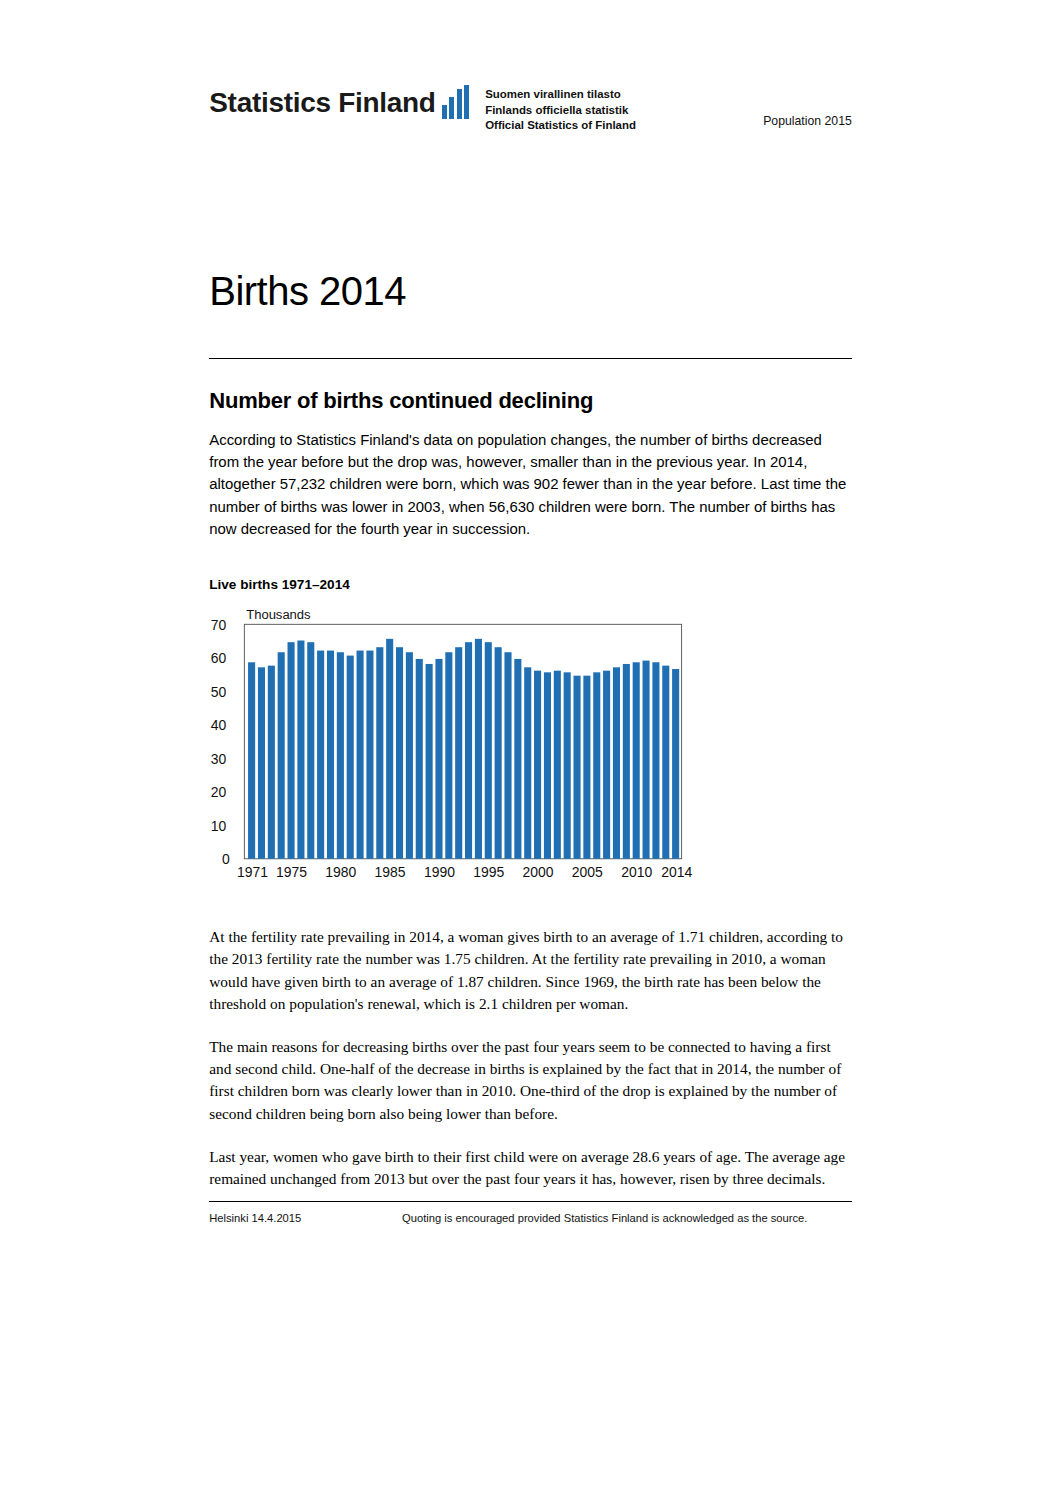Statistics Finland
Suomen virallinen tilasto
Finlands officiella statistik
Official Statistics of Finland
Population 2015
Births 2014
Number of births continued declining
According to Statistics Finland's data on population changes, the number of births decreased from the year before but the drop was, however, smaller than in the previous year. In 2014, altogether 57,232 children were born, which was 902 fewer than in the year before. Last time the number of births was lower in 2003, when 56,630 children were born. The number of births has now decreased for the fourth year in succession.
Live births 1971–2014
70 60 50 40 30 20 10 0 Thousands 1971 1975 1980 1985 1990 1995 2000 2005 2010 2014
At the fertility rate prevailing in 2014, a woman gives birth to an average of 1.71 children, according to the 2013 fertility rate the number was 1.75 children. At the fertility rate prevailing in 2010, a woman would have given birth to an average of 1.87 children. Since 1969, the birth rate has been below the threshold on population's renewal, which is 2.1 children per woman.
The main reasons for decreasing births over the past four years seem to be connected to having a first and second child. One-half of the decrease in births is explained by the fact that in 2014, the number of first children born was clearly lower than in 2010. One-third of the drop is explained by the number of second children being born also being lower than before.
Last year, women who gave birth to their first child were on average 28.6 years of age. The average age remained unchanged from 2013 but over the past four years it has, however, risen by three decimals.
Helsinki 14.4.2015
Quoting is encouraged provided Statistics Finland is acknowledged as the source.